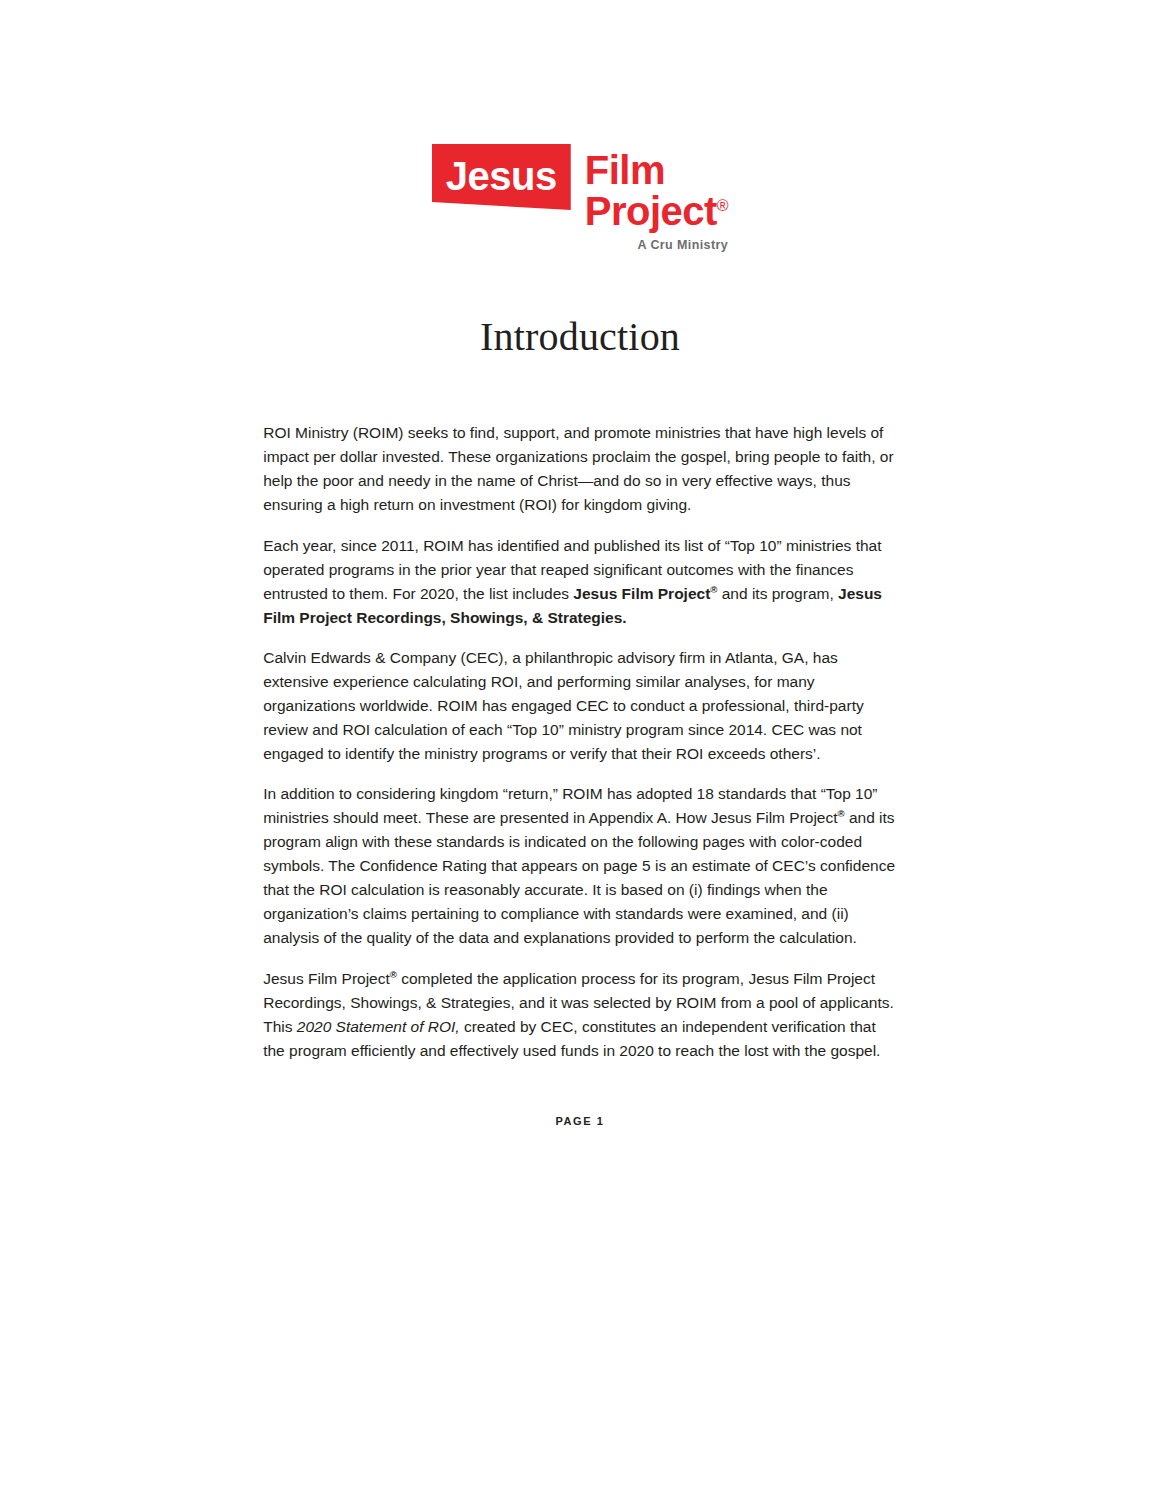Jesus
Film
Project®
A Cru Ministry
Introduction
ROI Ministry (ROIM) seeks to find, support, and promote ministries that have high levels of impact per dollar invested. These organizations proclaim the gospel, bring people to faith, or help the poor and needy in the name of Christ—and do so in very effective ways, thus ensuring a high return on investment (ROI) for kingdom giving.
Each year, since 2011, ROIM has identified and published its list of “Top 10” ministries that operated programs in the prior year that reaped significant outcomes with the finances entrusted to them. For 2020, the list includes Jesus Film Project® and its program, Jesus Film Project Recordings, Showings, & Strategies.
Calvin Edwards & Company (CEC), a philanthropic advisory firm in Atlanta, GA, has extensive experience calculating ROI, and performing similar analyses, for many organizations worldwide. ROIM has engaged CEC to conduct a professional, third-party review and ROI calculation of each “Top 10” ministry program since 2014. CEC was not engaged to identify the ministry programs or verify that their ROI exceeds others’.
In addition to considering kingdom “return,” ROIM has adopted 18 standards that “Top 10” ministries should meet. These are presented in Appendix A. How Jesus Film Project® and its program align with these standards is indicated on the following pages with color-coded symbols. The Confidence Rating that appears on page 5 is an estimate of CEC’s confidence that the ROI calculation is reasonably accurate. It is based on (i) findings when the organization’s claims pertaining to compliance with standards were examined, and (ii) analysis of the quality of the data and explanations provided to perform the calculation.
Jesus Film Project® completed the application process for its program, Jesus Film Project Recordings, Showings, & Strategies, and it was selected by ROIM from a pool of applicants. This 2020 Statement of ROI, created by CEC, constitutes an independent verification that the program efficiently and effectively used funds in 2020 to reach the lost with the gospel.
Page 1